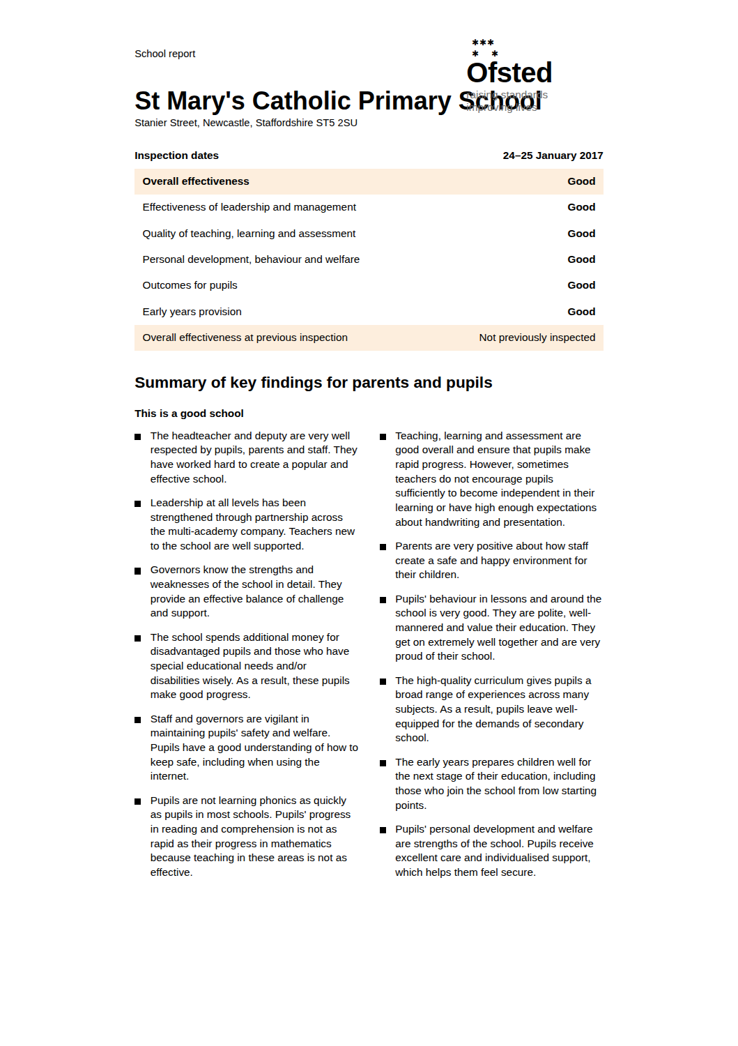✱✱✱
✱ ✱
Ofsted
raising standards
improving lives
School report
St Mary's Catholic Primary School
Stanier Street, Newcastle, Staffordshire ST5 2SU
Inspection dates 24–25 January 2017
| Overall effectiveness | Good |
| Effectiveness of leadership and management | Good |
| Quality of teaching, learning and assessment | Good |
| Personal development, behaviour and welfare | Good |
| Outcomes for pupils | Good |
| Early years provision | Good |
| Overall effectiveness at previous inspection | Not previously inspected |
Summary of key findings for parents and pupils
This is a good school
The headteacher and deputy are very well respected by pupils, parents and staff. They have worked hard to create a popular and effective school.
Leadership at all levels has been strengthened through partnership across the multi-academy company. Teachers new to the school are well supported.
Governors know the strengths and weaknesses of the school in detail. They provide an effective balance of challenge and support.
The school spends additional money for disadvantaged pupils and those who have special educational needs and/or disabilities wisely. As a result, these pupils make good progress.
Staff and governors are vigilant in maintaining pupils' safety and welfare. Pupils have a good understanding of how to keep safe, including when using the internet.
Pupils are not learning phonics as quickly as pupils in most schools. Pupils' progress in reading and comprehension is not as rapid as their progress in mathematics because teaching in these areas is not as effective.
Teaching, learning and assessment are good overall and ensure that pupils make rapid progress. However, sometimes teachers do not encourage pupils sufficiently to become independent in their learning or have high enough expectations about handwriting and presentation.
Parents are very positive about how staff create a safe and happy environment for their children.
Pupils' behaviour in lessons and around the school is very good. They are polite, well-mannered and value their education. They get on extremely well together and are very proud of their school.
The high-quality curriculum gives pupils a broad range of experiences across many subjects. As a result, pupils leave well-equipped for the demands of secondary school.
The early years prepares children well for the next stage of their education, including those who join the school from low starting points.
Pupils' personal development and welfare are strengths of the school. Pupils receive excellent care and individualised support, which helps them feel secure.